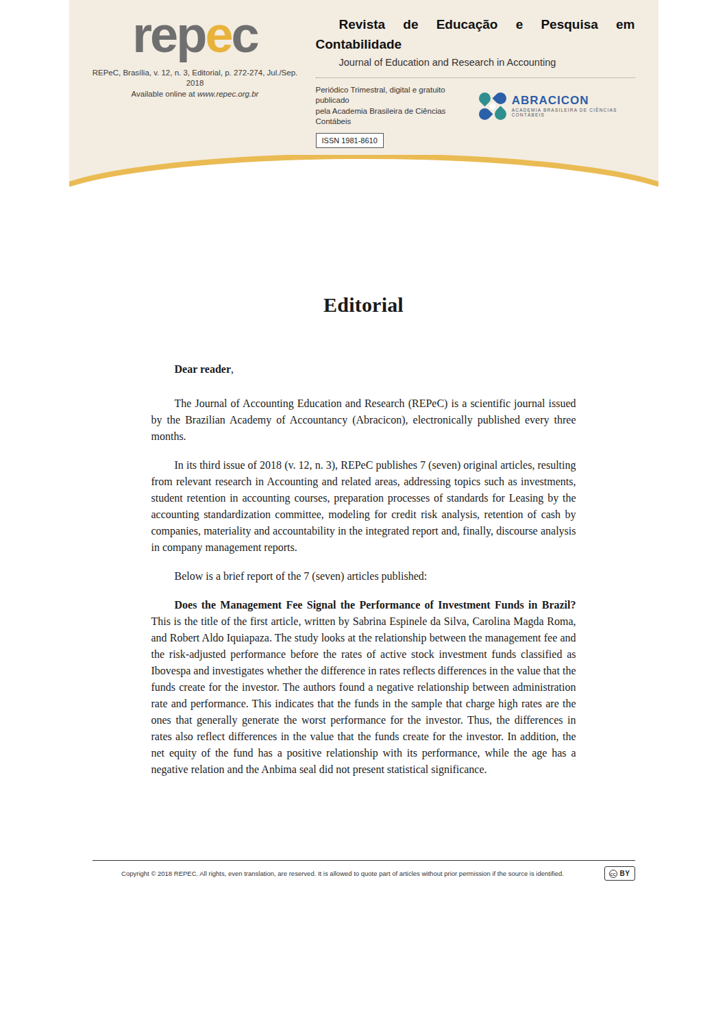repec repec
REPeC, Brasília, v. 12, n. 3, Editorial, p. 272-274, Jul./Sep. 2018
Available online at www.repec.org.br
Revista de Educação e Pesquisa em Contabilidade
Journal of Education and Research in Accounting
Periódico Trimestral, digital e gratuito publicado
pela Academia Brasileira de Ciências Contábeis
ABRACICON ACADEMIA BRASILEIRA DE CIÊNCIAS CONTÁBEIS
ISSN 1981-8610
Editorial
Dear reader,
The Journal of Accounting Education and Research (REPeC) is a scientific journal issued by the Brazilian Academy of Accountancy (Abracicon), electronically published every three months.
In its third issue of 2018 (v. 12, n. 3), REPeC publishes 7 (seven) original articles, resulting from relevant research in Accounting and related areas, addressing topics such as investments, student retention in accounting courses, preparation processes of standards for Leasing by the accounting standardization committee, modeling for credit risk analysis, retention of cash by companies, materiality and accountability in the integrated report and, finally, discourse analysis in company management reports.
Below is a brief report of the 7 (seven) articles published:
Does the Management Fee Signal the Performance of Investment Funds in Brazil? This is the title of the first article, written by Sabrina Espinele da Silva, Carolina Magda Roma, and Robert Aldo Iquiapaza. The study looks at the relationship between the management fee and the risk-adjusted performance before the rates of active stock investment funds classified as Ibovespa and investigates whether the difference in rates reflects differences in the value that the funds create for the investor. The authors found a negative relationship between administration rate and performance. This indicates that the funds in the sample that charge high rates are the ones that generally generate the worst performance for the investor. Thus, the differences in rates also reflect differences in the value that the funds create for the investor. In addition, the net equity of the fund has a positive relationship with its performance, while the age has a negative relation and the Anbima seal did not present statistical significance.
Copyright © 2018 REPEC. All rights, even translation, are reserved. It is allowed to quote part of articles without prior permission if the source is identified.
cc BY